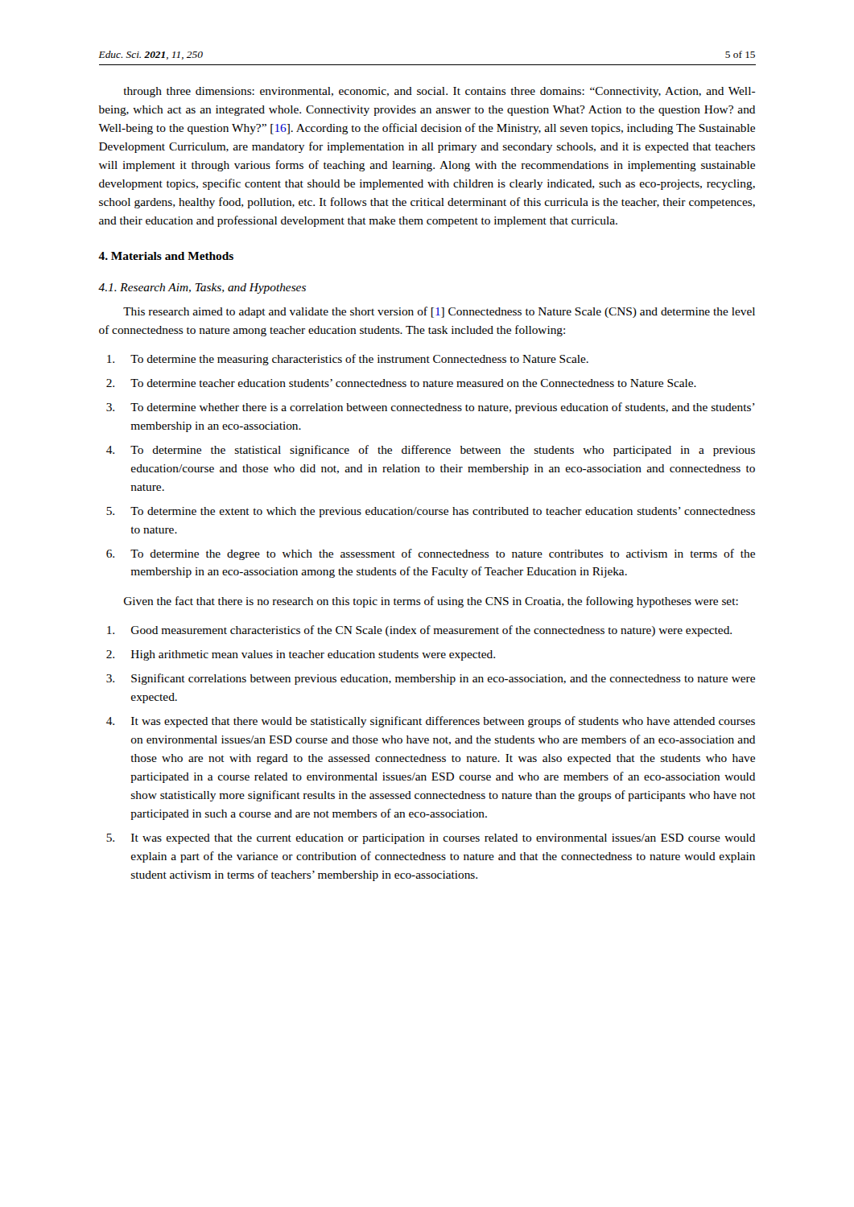Educ. Sci. 2021, 11, 250 5 of 15
through three dimensions: environmental, economic, and social. It contains three domains: “Connectivity, Action, and Well-being, which act as an integrated whole. Connectivity provides an answer to the question What? Action to the question How? and Well-being to the question Why?” [16]. According to the official decision of the Ministry, all seven topics, including The Sustainable Development Curriculum, are mandatory for implementation in all primary and secondary schools, and it is expected that teachers will implement it through various forms of teaching and learning. Along with the recommendations in implementing sustainable development topics, specific content that should be implemented with children is clearly indicated, such as eco-projects, recycling, school gardens, healthy food, pollution, etc. It follows that the critical determinant of this curricula is the teacher, their competences, and their education and professional development that make them competent to implement that curricula.
4. Materials and Methods
4.1. Research Aim, Tasks, and Hypotheses
This research aimed to adapt and validate the short version of [1] Connectedness to Nature Scale (CNS) and determine the level of connectedness to nature among teacher education students. The task included the following:
To determine the measuring characteristics of the instrument Connectedness to Nature Scale.
To determine teacher education students’ connectedness to nature measured on the Connectedness to Nature Scale.
To determine whether there is a correlation between connectedness to nature, previous education of students, and the students’ membership in an eco-association.
To determine the statistical significance of the difference between the students who participated in a previous education/course and those who did not, and in relation to their membership in an eco-association and connectedness to nature.
To determine the extent to which the previous education/course has contributed to teacher education students’ connectedness to nature.
To determine the degree to which the assessment of connectedness to nature contributes to activism in terms of the membership in an eco-association among the students of the Faculty of Teacher Education in Rijeka.
Given the fact that there is no research on this topic in terms of using the CNS in Croatia, the following hypotheses were set:
Good measurement characteristics of the CN Scale (index of measurement of the connectedness to nature) were expected.
High arithmetic mean values in teacher education students were expected.
Significant correlations between previous education, membership in an eco-association, and the connectedness to nature were expected.
It was expected that there would be statistically significant differences between groups of students who have attended courses on environmental issues/an ESD course and those who have not, and the students who are members of an eco-association and those who are not with regard to the assessed connectedness to nature. It was also expected that the students who have participated in a course related to environmental issues/an ESD course and who are members of an eco-association would show statistically more significant results in the assessed connectedness to nature than the groups of participants who have not participated in such a course and are not members of an eco-association.
It was expected that the current education or participation in courses related to environmental issues/an ESD course would explain a part of the variance or contribution of connectedness to nature and that the connectedness to nature would explain student activism in terms of teachers’ membership in eco-associations.